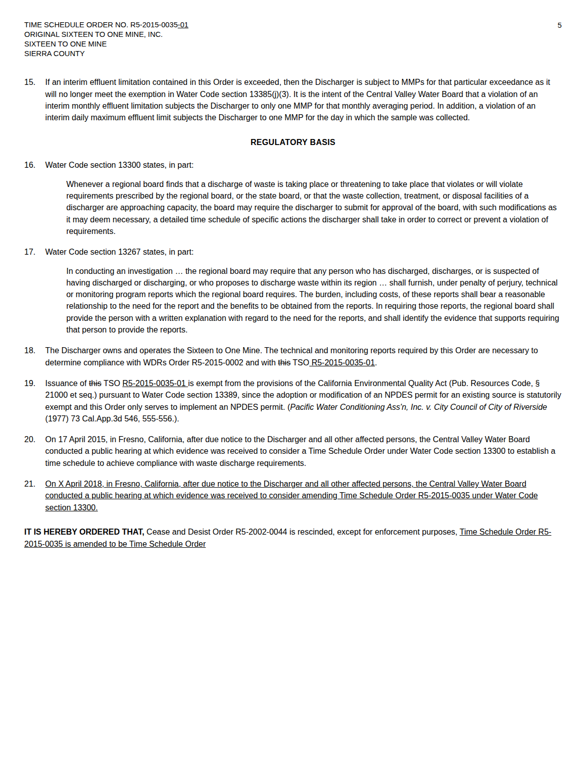Time Schedule Order No. R5-2015-0035-01
Original Sixteen to One Mine, Inc.
Sixteen to One Mine
Sierra County
5
15. If an interim effluent limitation contained in this Order is exceeded, then the Discharger is subject to MMPs for that particular exceedance as it will no longer meet the exemption in Water Code section 13385(j)(3). It is the intent of the Central Valley Water Board that a violation of an interim monthly effluent limitation subjects the Discharger to only one MMP for that monthly averaging period. In addition, a violation of an interim daily maximum effluent limit subjects the Discharger to one MMP for the day in which the sample was collected.
REGULATORY BASIS
16. Water Code section 13300 states, in part:
Whenever a regional board finds that a discharge of waste is taking place or threatening to take place that violates or will violate requirements prescribed by the regional board, or the state board, or that the waste collection, treatment, or disposal facilities of a discharger are approaching capacity, the board may require the discharger to submit for approval of the board, with such modifications as it may deem necessary, a detailed time schedule of specific actions the discharger shall take in order to correct or prevent a violation of requirements.
17. Water Code section 13267 states, in part:
In conducting an investigation … the regional board may require that any person who has discharged, discharges, or is suspected of having discharged or discharging, or who proposes to discharge waste within its region … shall furnish, under penalty of perjury, technical or monitoring program reports which the regional board requires. The burden, including costs, of these reports shall bear a reasonable relationship to the need for the report and the benefits to be obtained from the reports. In requiring those reports, the regional board shall provide the person with a written explanation with regard to the need for the reports, and shall identify the evidence that supports requiring that person to provide the reports.
18. The Discharger owns and operates the Sixteen to One Mine. The technical and monitoring reports required by this Order are necessary to determine compliance with WDRs Order R5-2015-0002 and with this TSO R5-2015-0035-01.
19. Issuance of this TSO R5-2015-0035-01 is exempt from the provisions of the California Environmental Quality Act (Pub. Resources Code, § 21000 et seq.) pursuant to Water Code section 13389, since the adoption or modification of an NPDES permit for an existing source is statutorily exempt and this Order only serves to implement an NPDES permit. (Pacific Water Conditioning Ass'n, Inc. v. City Council of City of Riverside (1977) 73 Cal.App.3d 546, 555-556.).
20. On 17 April 2015, in Fresno, California, after due notice to the Discharger and all other affected persons, the Central Valley Water Board conducted a public hearing at which evidence was received to consider a Time Schedule Order under Water Code section 13300 to establish a time schedule to achieve compliance with waste discharge requirements.
21. On X April 2018, in Fresno, California, after due notice to the Discharger and all other affected persons, the Central Valley Water Board conducted a public hearing at which evidence was received to consider amending Time Schedule Order R5-2015-0035 under Water Code section 13300.
IT IS HEREBY ORDERED THAT, Cease and Desist Order R5-2002-0044 is rescinded, except for enforcement purposes, Time Schedule Order R5-2015-0035 is amended to be Time Schedule Order